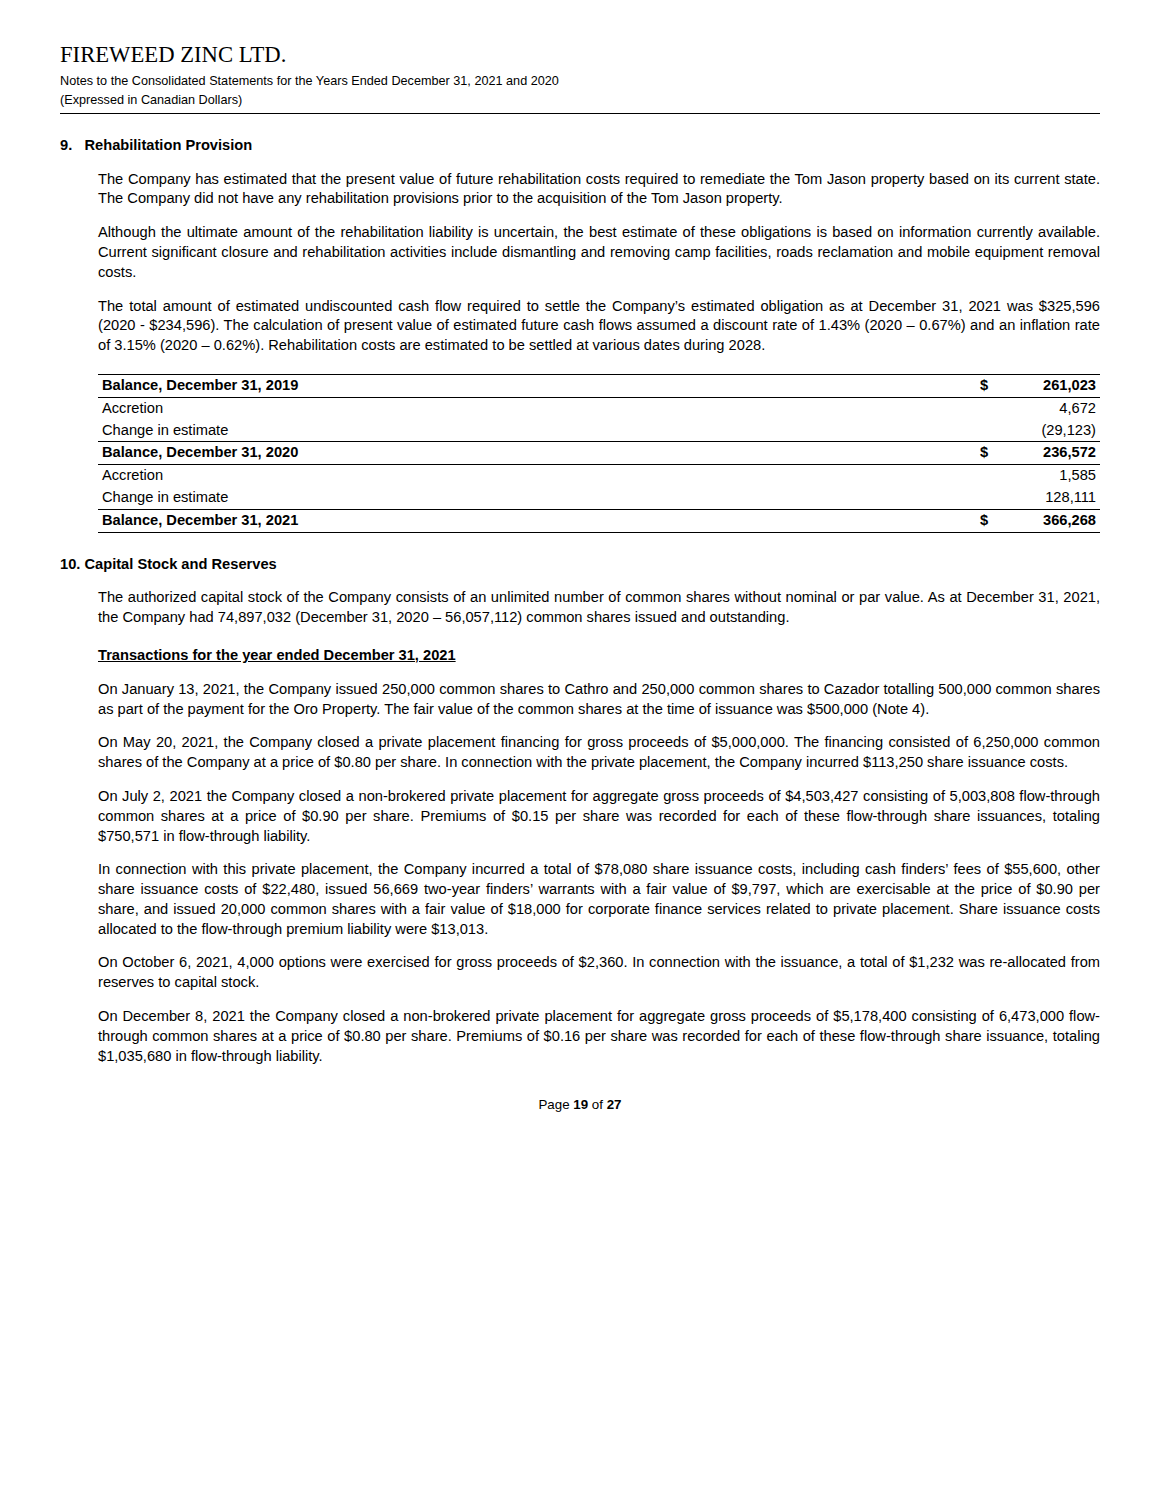FIREWEED ZINC LTD.
Notes to the Consolidated Statements for the Years Ended December 31, 2021 and 2020
(Expressed in Canadian Dollars)
9. Rehabilitation Provision
The Company has estimated that the present value of future rehabilitation costs required to remediate the Tom Jason property based on its current state. The Company did not have any rehabilitation provisions prior to the acquisition of the Tom Jason property.
Although the ultimate amount of the rehabilitation liability is uncertain, the best estimate of these obligations is based on information currently available. Current significant closure and rehabilitation activities include dismantling and removing camp facilities, roads reclamation and mobile equipment removal costs.
The total amount of estimated undiscounted cash flow required to settle the Company’s estimated obligation as at December 31, 2021 was $325,596 (2020 - $234,596). The calculation of present value of estimated future cash flows assumed a discount rate of 1.43% (2020 – 0.67%) and an inflation rate of 3.15% (2020 – 0.62%). Rehabilitation costs are estimated to be settled at various dates during 2028.
| Balance, December 31, 2019 | $ | 261,023 |
| Accretion | | 4,672 |
| Change in estimate | | (29,123) |
| Balance, December 31, 2020 | $ | 236,572 |
| Accretion | | 1,585 |
| Change in estimate | | 128,111 |
| Balance, December 31, 2021 | $ | 366,268 |
10. Capital Stock and Reserves
The authorized capital stock of the Company consists of an unlimited number of common shares without nominal or par value. As at December 31, 2021, the Company had 74,897,032 (December 31, 2020 – 56,057,112) common shares issued and outstanding.
Transactions for the year ended December 31, 2021
On January 13, 2021, the Company issued 250,000 common shares to Cathro and 250,000 common shares to Cazador totalling 500,000 common shares as part of the payment for the Oro Property. The fair value of the common shares at the time of issuance was $500,000 (Note 4).
On May 20, 2021, the Company closed a private placement financing for gross proceeds of $5,000,000. The financing consisted of 6,250,000 common shares of the Company at a price of $0.80 per share. In connection with the private placement, the Company incurred $113,250 share issuance costs.
On July 2, 2021 the Company closed a non-brokered private placement for aggregate gross proceeds of $4,503,427 consisting of 5,003,808 flow-through common shares at a price of $0.90 per share. Premiums of $0.15 per share was recorded for each of these flow-through share issuances, totaling $750,571 in flow-through liability.
In connection with this private placement, the Company incurred a total of $78,080 share issuance costs, including cash finders’ fees of $55,600, other share issuance costs of $22,480, issued 56,669 two-year finders’ warrants with a fair value of $9,797, which are exercisable at the price of $0.90 per share, and issued 20,000 common shares with a fair value of $18,000 for corporate finance services related to private placement. Share issuance costs allocated to the flow-through premium liability were $13,013.
On October 6, 2021, 4,000 options were exercised for gross proceeds of $2,360. In connection with the issuance, a total of $1,232 was re-allocated from reserves to capital stock.
On December 8, 2021 the Company closed a non-brokered private placement for aggregate gross proceeds of $5,178,400 consisting of 6,473,000 flow-through common shares at a price of $0.80 per share. Premiums of $0.16 per share was recorded for each of these flow-through share issuance, totaling $1,035,680 in flow-through liability.
Page 19 of 27